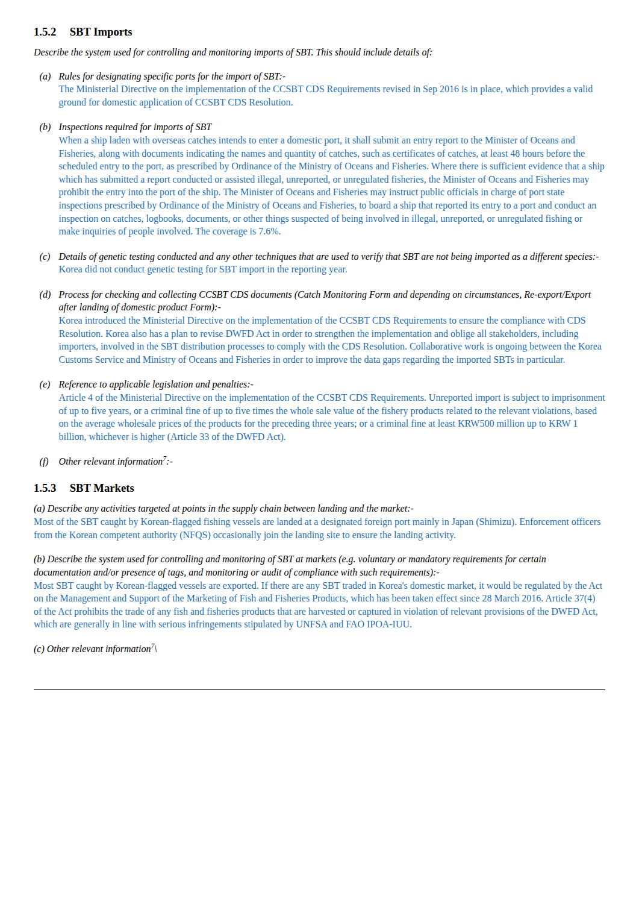1.5.2 SBT Imports
Describe the system used for controlling and monitoring imports of SBT. This should include details of:
(a) Rules for designating specific ports for the import of SBT:-
The Ministerial Directive on the implementation of the CCSBT CDS Requirements revised in Sep 2016 is in place, which provides a valid ground for domestic application of CCSBT CDS Resolution.
(b) Inspections required for imports of SBT
When a ship laden with overseas catches intends to enter a domestic port, it shall submit an entry report to the Minister of Oceans and Fisheries, along with documents indicating the names and quantity of catches, such as certificates of catches, at least 48 hours before the scheduled entry to the port, as prescribed by Ordinance of the Ministry of Oceans and Fisheries. Where there is sufficient evidence that a ship which has submitted a report conducted or assisted illegal, unreported, or unregulated fisheries, the Minister of Oceans and Fisheries may prohibit the entry into the port of the ship. The Minister of Oceans and Fisheries may instruct public officials in charge of port state inspections prescribed by Ordinance of the Ministry of Oceans and Fisheries, to board a ship that reported its entry to a port and conduct an inspection on catches, logbooks, documents, or other things suspected of being involved in illegal, unreported, or unregulated fishing or make inquiries of people involved. The coverage is 7.6%.
(c) Details of genetic testing conducted and any other techniques that are used to verify that SBT are not being imported as a different species:-
Korea did not conduct genetic testing for SBT import in the reporting year.
(d) Process for checking and collecting CCSBT CDS documents (Catch Monitoring Form and depending on circumstances, Re-export/Export after landing of domestic product Form):-
Korea introduced the Ministerial Directive on the implementation of the CCSBT CDS Requirements to ensure the compliance with CDS Resolution. Korea also has a plan to revise DWFD Act in order to strengthen the implementation and oblige all stakeholders, including importers, involved in the SBT distribution processes to comply with the CDS Resolution. Collaborative work is ongoing between the Korea Customs Service and Ministry of Oceans and Fisheries in order to improve the data gaps regarding the imported SBTs in particular.
(e) Reference to applicable legislation and penalties:-
Article 4 of the Ministerial Directive on the implementation of the CCSBT CDS Requirements. Unreported import is subject to imprisonment of up to five years, or a criminal fine of up to five times the whole sale value of the fishery products related to the relevant violations, based on the average wholesale prices of the products for the preceding three years; or a criminal fine at least KRW500 million up to KRW 1 billion, whichever is higher (Article 33 of the DWFD Act).
(f) Other relevant information7:-
1.5.3 SBT Markets
(a) Describe any activities targeted at points in the supply chain between landing and the market:-
Most of the SBT caught by Korean-flagged fishing vessels are landed at a designated foreign port mainly in Japan (Shimizu). Enforcement officers from the Korean competent authority (NFQS) occasionally join the landing site to ensure the landing activity.
(b) Describe the system used for controlling and monitoring of SBT at markets (e.g. voluntary or mandatory requirements for certain documentation and/or presence of tags, and monitoring or audit of compliance with such requirements):-
Most SBT caught by Korean-flagged vessels are exported. If there are any SBT traded in Korea's domestic market, it would be regulated by the Act on the Management and Support of the Marketing of Fish and Fisheries Products, which has been taken effect since 28 March 2016. Article 37(4) of the Act prohibits the trade of any fish and fisheries products that are harvested or captured in violation of relevant provisions of the DWFD Act, which are generally in line with serious infringements stipulated by UNFSA and FAO IPOA-IUU.
(c) Other relevant information7\